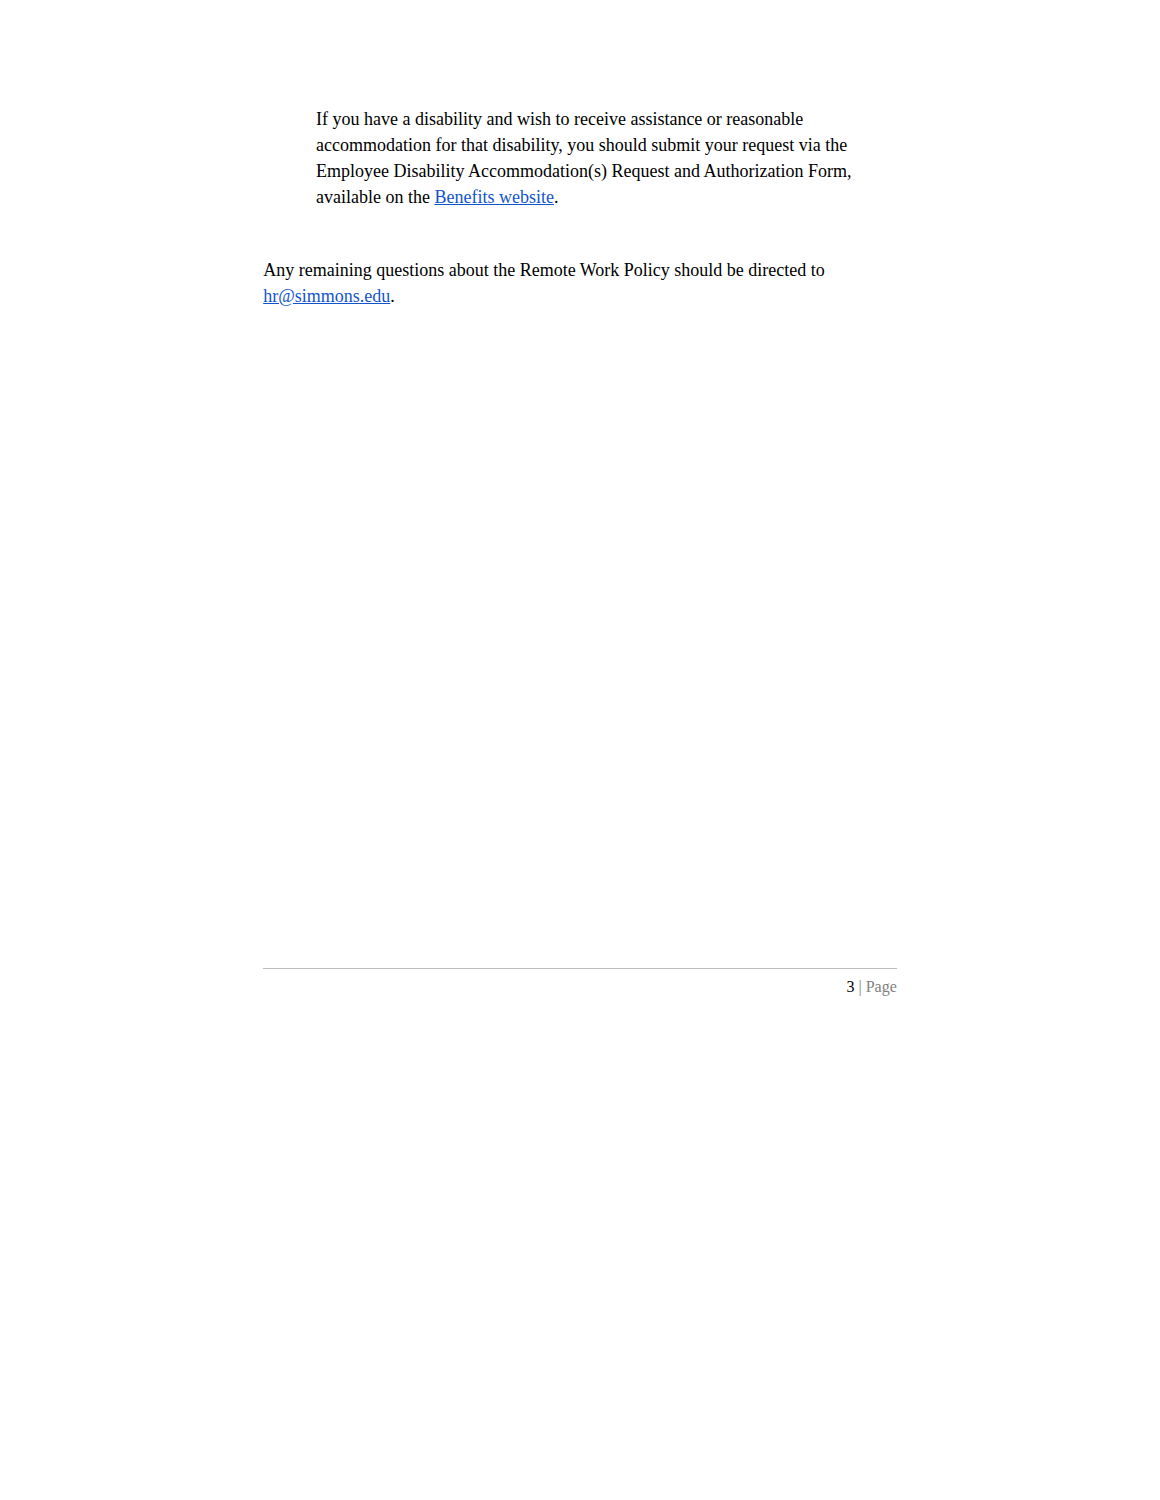If you have a disability and wish to receive assistance or reasonable accommodation for that disability, you should submit your request via the Employee Disability Accommodation(s) Request and Authorization Form, available on the Benefits website.
Any remaining questions about the Remote Work Policy should be directed to hr@simmons.edu.
3 | Page